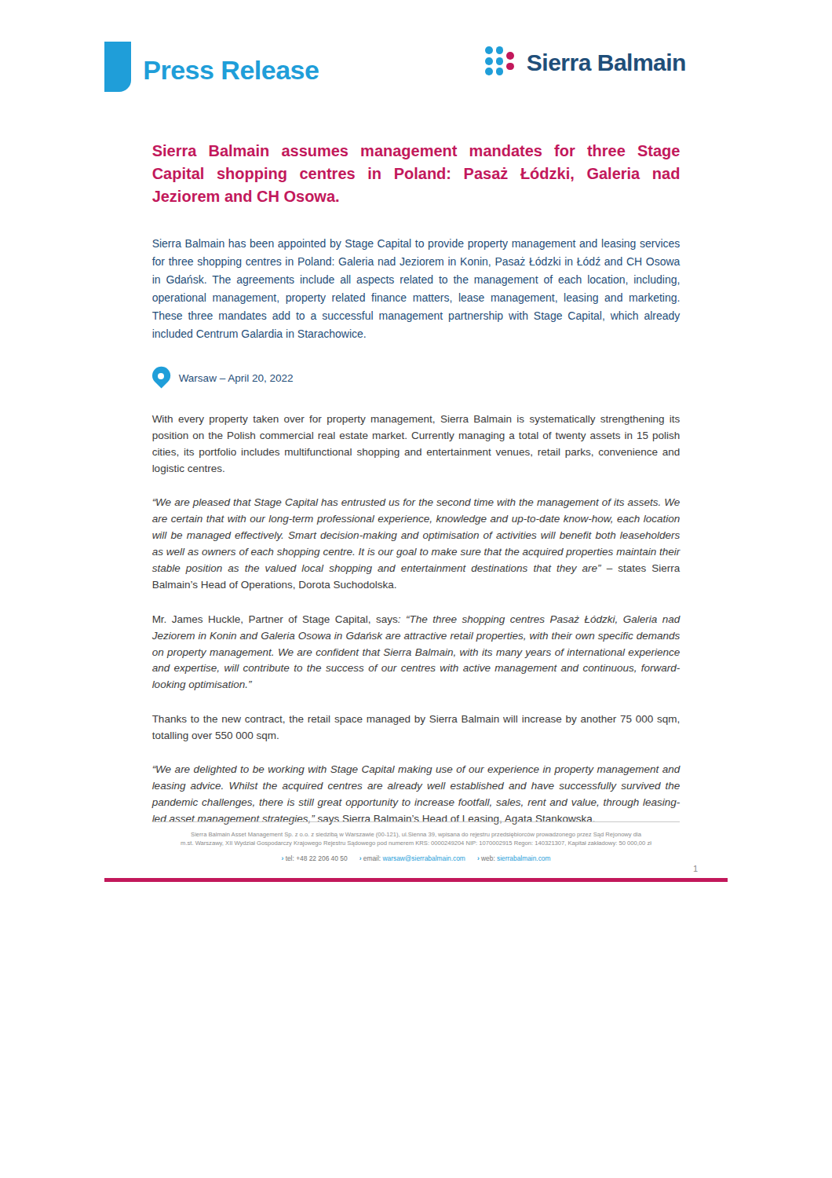Press Release
Sierra Balmain
Sierra Balmain assumes management mandates for three Stage Capital shopping centres in Poland: Pasaż Łódzki, Galeria nad Jeziorem and CH Osowa.
Sierra Balmain has been appointed by Stage Capital to provide property management and leasing services for three shopping centres in Poland: Galeria nad Jeziorem in Konin, Pasaż Łódzki in Łódź and CH Osowa in Gdańsk. The agreements include all aspects related to the management of each location, including, operational management, property related finance matters, lease management, leasing and marketing. These three mandates add to a successful management partnership with Stage Capital, which already included Centrum Galardia in Starachowice.
Warsaw – April 20, 2022
With every property taken over for property management, Sierra Balmain is systematically strengthening its position on the Polish commercial real estate market. Currently managing a total of twenty assets in 15 polish cities, its portfolio includes multifunctional shopping and entertainment venues, retail parks, convenience and logistic centres.
“We are pleased that Stage Capital has entrusted us for the second time with the management of its assets. We are certain that with our long-term professional experience, knowledge and up-to-date know-how, each location will be managed effectively. Smart decision-making and optimisation of activities will benefit both leaseholders as well as owners of each shopping centre. It is our goal to make sure that the acquired properties maintain their stable position as the valued local shopping and entertainment destinations that they are” – states Sierra Balmain’s Head of Operations, Dorota Suchodolska.
Mr. James Huckle, Partner of Stage Capital, says: “The three shopping centres Pasaż Łódzki, Galeria nad Jeziorem in Konin and Galeria Osowa in Gdańsk are attractive retail properties, with their own specific demands on property management. We are confident that Sierra Balmain, with its many years of international experience and expertise, will contribute to the success of our centres with active management and continuous, forward-looking optimisation.”
Thanks to the new contract, the retail space managed by Sierra Balmain will increase by another 75 000 sqm, totalling over 550 000 sqm.
“We are delighted to be working with Stage Capital making use of our experience in property management and leasing advice. Whilst the acquired centres are already well established and have successfully survived the pandemic challenges, there is still great opportunity to increase footfall, sales, rent and value, through leasing-led asset management strategies,” says Sierra Balmain’s Head of Leasing, Agata Stankowska.
Sierra Balmain Asset Management Sp. z o.o. z siedzibą w Warszawie (00-121), ul.Sienna 39, wpisana do rejestru przedsiębiorców prowadzonego przez Sąd Rejonowy dla
m.st. Warszawy, XII Wydział Gospodarczy Krajowego Rejestru Sądowego pod numerem KRS: 0000249204 NIP: 1070002915 Regon: 140321307, Kapitał zakładowy: 50 000,00 zł
› tel: +48 22 206 40 50 › email: warsaw@sierrabalmain.com › web: sierrabalmain.com
1